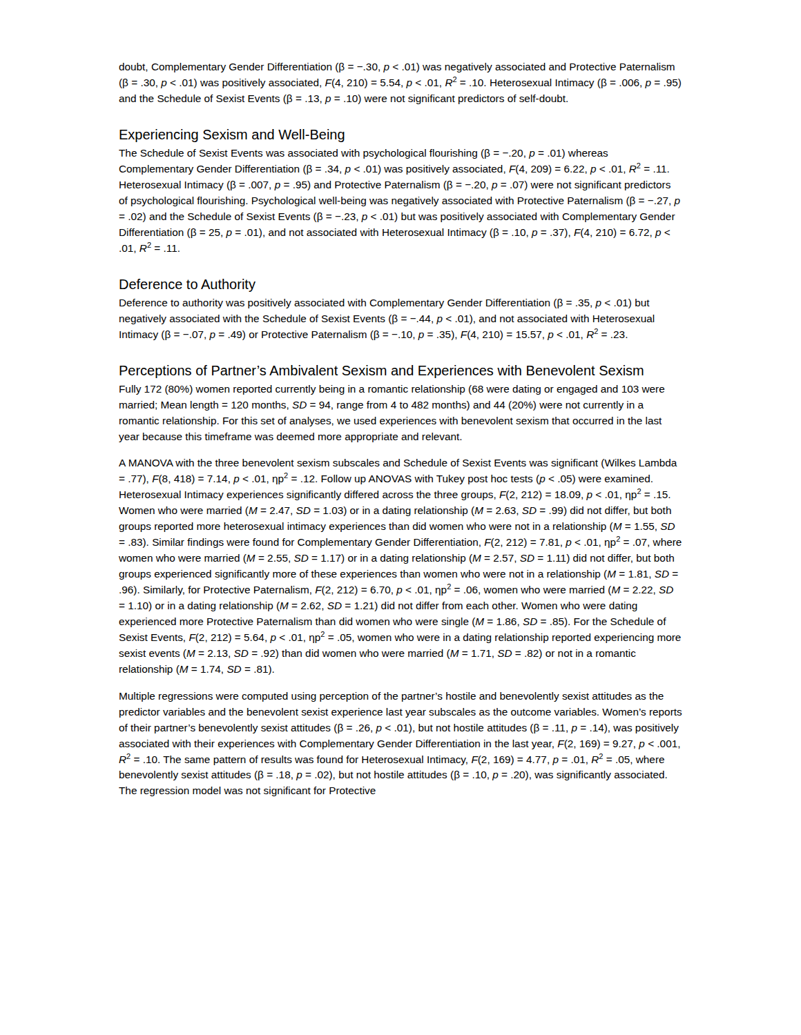doubt, Complementary Gender Differentiation (β = −.30, p < .01) was negatively associated and Protective Paternalism (β = .30, p < .01) was positively associated, F(4, 210) = 5.54, p < .01, R2 = .10. Heterosexual Intimacy (β = .006, p = .95) and the Schedule of Sexist Events (β = .13, p = .10) were not significant predictors of self-doubt.
Experiencing Sexism and Well-Being
The Schedule of Sexist Events was associated with psychological flourishing (β = −.20, p = .01) whereas Complementary Gender Differentiation (β = .34, p < .01) was positively associated, F(4, 209) = 6.22, p < .01, R2 = .11. Heterosexual Intimacy (β = .007, p = .95) and Protective Paternalism (β = −.20, p = .07) were not significant predictors of psychological flourishing. Psychological well-being was negatively associated with Protective Paternalism (β = −.27, p = .02) and the Schedule of Sexist Events (β = −.23, p < .01) but was positively associated with Complementary Gender Differentiation (β = 25, p = .01), and not associated with Heterosexual Intimacy (β = .10, p = .37), F(4, 210) = 6.72, p < .01, R2 = .11.
Deference to Authority
Deference to authority was positively associated with Complementary Gender Differentiation (β = .35, p < .01) but negatively associated with the Schedule of Sexist Events (β = −.44, p < .01), and not associated with Heterosexual Intimacy (β = −.07, p = .49) or Protective Paternalism (β = −.10, p = .35), F(4, 210) = 15.57, p < .01, R2 = .23.
Perceptions of Partner’s Ambivalent Sexism and Experiences with Benevolent Sexism
Fully 172 (80%) women reported currently being in a romantic relationship (68 were dating or engaged and 103 were married; Mean length = 120 months, SD = 94, range from 4 to 482 months) and 44 (20%) were not currently in a romantic relationship. For this set of analyses, we used experiences with benevolent sexism that occurred in the last year because this timeframe was deemed more appropriate and relevant.
A MANOVA with the three benevolent sexism subscales and Schedule of Sexist Events was significant (Wilkes Lambda = .77), F(8, 418) = 7.14, p < .01, ηp2 = .12. Follow up ANOVAS with Tukey post hoc tests (p < .05) were examined. Heterosexual Intimacy experiences significantly differed across the three groups, F(2, 212) = 18.09, p < .01, ηp2 = .15. Women who were married (M = 2.47, SD = 1.03) or in a dating relationship (M = 2.63, SD = .99) did not differ, but both groups reported more heterosexual intimacy experiences than did women who were not in a relationship (M = 1.55, SD = .83). Similar findings were found for Complementary Gender Differentiation, F(2, 212) = 7.81, p < .01, ηp2 = .07, where women who were married (M = 2.55, SD = 1.17) or in a dating relationship (M = 2.57, SD = 1.11) did not differ, but both groups experienced significantly more of these experiences than women who were not in a relationship (M = 1.81, SD = .96). Similarly, for Protective Paternalism, F(2, 212) = 6.70, p < .01, ηp2 = .06, women who were married (M = 2.22, SD = 1.10) or in a dating relationship (M = 2.62, SD = 1.21) did not differ from each other. Women who were dating experienced more Protective Paternalism than did women who were single (M = 1.86, SD = .85). For the Schedule of Sexist Events, F(2, 212) = 5.64, p < .01, ηp2 = .05, women who were in a dating relationship reported experiencing more sexist events (M = 2.13, SD = .92) than did women who were married (M = 1.71, SD = .82) or not in a romantic relationship (M = 1.74, SD = .81).
Multiple regressions were computed using perception of the partner’s hostile and benevolently sexist attitudes as the predictor variables and the benevolent sexist experience last year subscales as the outcome variables. Women’s reports of their partner’s benevolently sexist attitudes (β = .26, p < .01), but not hostile attitudes (β = .11, p = .14), was positively associated with their experiences with Complementary Gender Differentiation in the last year, F(2, 169) = 9.27, p < .001, R2 = .10. The same pattern of results was found for Heterosexual Intimacy, F(2, 169) = 4.77, p = .01, R2 = .05, where benevolently sexist attitudes (β = .18, p = .02), but not hostile attitudes (β = .10, p = .20), was significantly associated. The regression model was not significant for Protective